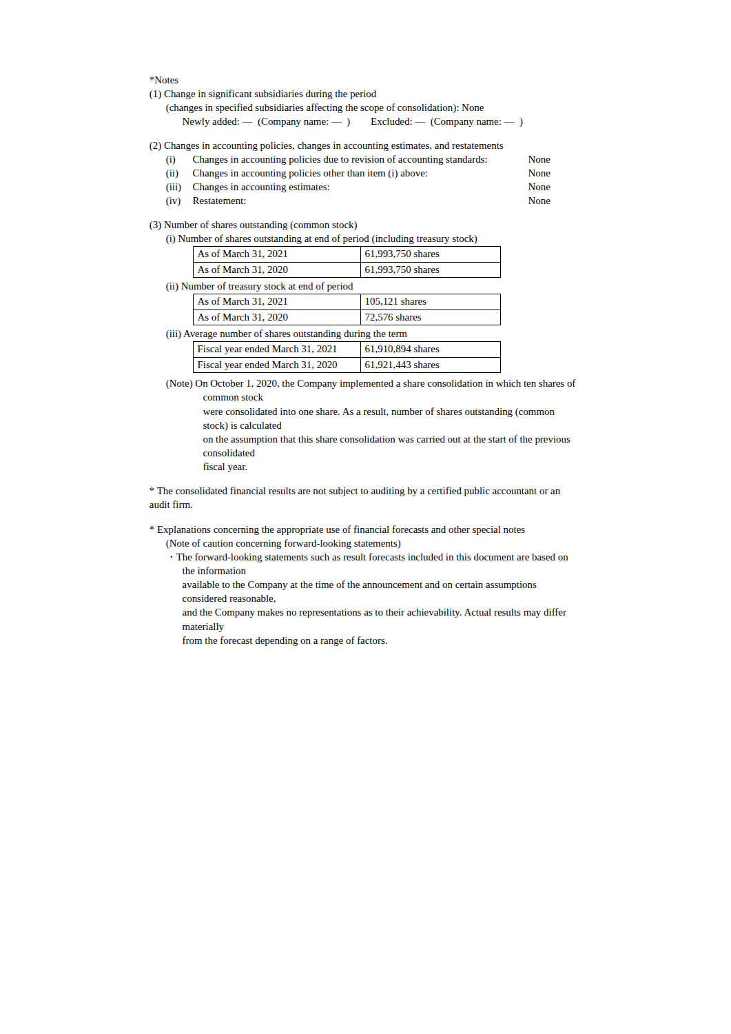*Notes
(1) Change in significant subsidiaries during the period
(changes in specified subsidiaries affecting the scope of consolidation): None
Newly added: — (Company name: — ) Excluded: — (Company name: — )
(2) Changes in accounting policies, changes in accounting estimates, and restatements
(i) Changes in accounting policies due to revision of accounting standards: None
(ii) Changes in accounting policies other than item (i) above: None
(iii) Changes in accounting estimates: None
(iv) Restatement: None
(3) Number of shares outstanding (common stock)
(i) Number of shares outstanding at end of period (including treasury stock)
| As of March 31, 2021 | 61,993,750 shares |
| As of March 31, 2020 | 61,993,750 shares |
(ii) Number of treasury stock at end of period
| As of March 31, 2021 | 105,121 shares |
| As of March 31, 2020 | 72,576 shares |
(iii) Average number of shares outstanding during the term
| Fiscal year ended March 31, 2021 | 61,910,894 shares |
| Fiscal year ended March 31, 2020 | 61,921,443 shares |
(Note) On October 1, 2020, the Company implemented a share consolidation in which ten shares of common stock were consolidated into one share. As a result, number of shares outstanding (common stock) is calculated on the assumption that this share consolidation was carried out at the start of the previous consolidated fiscal year.
* The consolidated financial results are not subject to auditing by a certified public accountant or an audit firm.
* Explanations concerning the appropriate use of financial forecasts and other special notes
(Note of caution concerning forward-looking statements)
・The forward-looking statements such as result forecasts included in this document are based on the information available to the Company at the time of the announcement and on certain assumptions considered reasonable, and the Company makes no representations as to their achievability. Actual results may differ materially from the forecast depending on a range of factors.